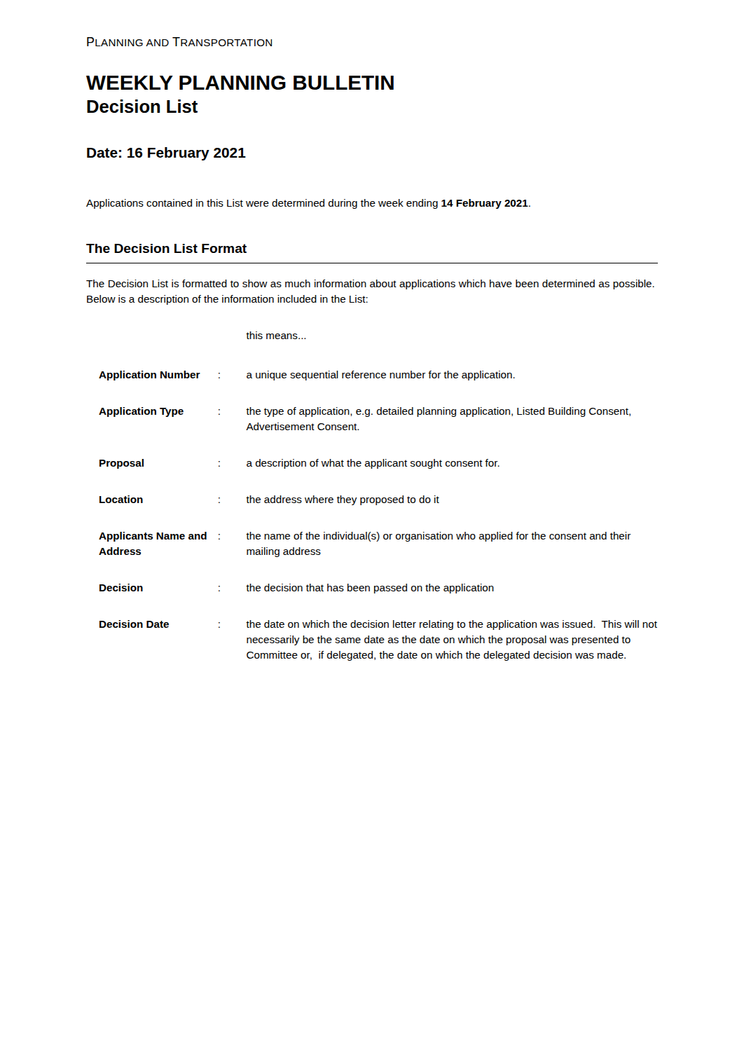PLANNING AND TRANSPORTATION
WEEKLY PLANNING BULLETINDecision List
Date: 16 February 2021
Applications contained in this List were determined during the week ending 14 February 2021.
The Decision List Format
The Decision List is formatted to show as much information about applications which have been determined as possible. Below is a description of the information included in the List:
| | | this means... |
| Application Number | : | a unique sequential reference number for the application. |
| Application Type | : | the type of application, e.g. detailed planning application, Listed Building Consent, Advertisement Consent. |
| Proposal | : | a description of what the applicant sought consent for. |
| Location | : | the address where they proposed to do it |
| Applicants Name and Address | : | the name of the individual(s) or organisation who applied for the consent and their mailing address |
| Decision | : | the decision that has been passed on the application |
| Decision Date | : | the date on which the decision letter relating to the application was issued. This will not necessarily be the same date as the date on which the proposal was presented to Committee or, if delegated, the date on which the delegated decision was made. |